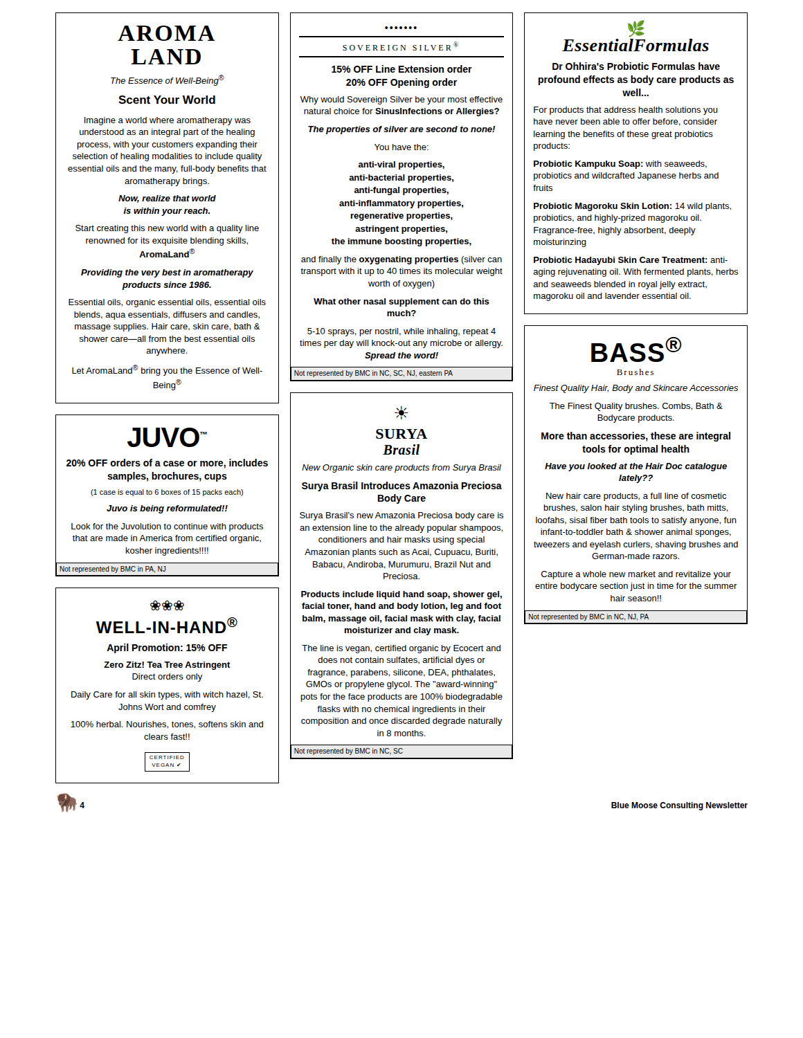AROMA
LAND
The Essence of Well-Being®
Scent Your World
Imagine a world where aromatherapy was understood as an integral part of the healing process, with your customers expanding their selection of healing modalities to include quality essential oils and the many, full-body benefits that aromatherapy brings.
Now, realize that world
is within your reach.
Start creating this new world with a quality line renowned for its exquisite blending skills, AromaLand®
Providing the very best in aromatherapy products since 1986.
Essential oils, organic essential oils, essential oils blends, aqua essentials, diffusers and candles, massage supplies. Hair care, skin care, bath & shower care—all from the best essential oils anywhere.
Let AromaLand® bring you the Essence of Well-Being®
JUVO™
20% OFF orders of a case or more, includes samples, brochures, cups
(1 case is equal to 6 boxes of 15 packs each)
Juvo is being reformulated!!
Look for the Juvolution to continue with products that are made in America from certified organic, kosher ingredients!!!!
Not represented by BMC in PA, NJ
❀❀❀
WELL-IN-HAND®
April Promotion: 15% OFF
Zero Zitz! Tea Tree Astringent
Direct orders only
Daily Care for all skin types, with witch hazel, St. Johns Wort and comfrey
100% herbal. Nourishes, tones, softens skin and clears fast!!
CERTIFIED
VEGAN ✔
•••••••
SOVEREIGN SILVER®
15% OFF Line Extension order
20% OFF Opening order
Why would Sovereign Silver be your most effective natural choice for SinusInfections or Allergies?
The properties of silver are second to none!
You have the:
anti-viral properties,
anti-bacterial properties,
anti-fungal properties,
anti-inflammatory properties,
regenerative properties,
astringent properties,
the immune boosting properties,
and finally the oxygenating properties (silver can transport with it up to 40 times its molecular weight worth of oxygen)
What other nasal supplement can do this much?
5-10 sprays, per nostril, while inhaling, repeat 4 times per day will knock-out any microbe or allergy. Spread the word!
Not represented by BMC in NC, SC, NJ, eastern PA
☀
SURYABrasil
New Organic skin care products from Surya Brasil
Surya Brasil Introduces Amazonia Preciosa Body Care
Surya Brasil's new Amazonia Preciosa body care is an extension line to the already popular shampoos, conditioners and hair masks using special Amazonian plants such as Acai, Cupuacu, Buriti, Babacu, Andiroba, Murumuru, Brazil Nut and Preciosa.
Products include liquid hand soap, shower gel, facial toner, hand and body lotion, leg and foot balm, massage oil, facial mask with clay, facial moisturizer and clay mask.
The line is vegan, certified organic by Ecocert and does not contain sulfates, artificial dyes or fragrance, parabens, silicone, DEA, phthalates, GMOs or propylene glycol. The "award-winning" pots for the face products are 100% biodegradable flasks with no chemical ingredients in their composition and once discarded degrade naturally in 8 months.
Not represented by BMC in NC, SC
🌿
EssentialFormulas
Dr Ohhira's Probiotic Formulas have profound effects as body care products as well...
For products that address health solutions you have never been able to offer before, consider learning the benefits of these great probiotics products:
Probiotic Kampuku Soap: with seaweeds, probiotics and wildcrafted Japanese herbs and fruits
Probiotic Magoroku Skin Lotion: 14 wild plants, probiotics, and highly-prized magoroku oil. Fragrance-free, highly absorbent, deeply moisturinzing
Probiotic Hadayubi Skin Care Treatment: anti-aging rejuvenating oil. With fermented plants, herbs and seaweeds blended in royal jelly extract, magoroku oil and lavender essential oil.
BASS®
Brushes
Finest Quality Hair, Body and Skincare Accessories
The Finest Quality brushes. Combs, Bath & Bodycare products.
More than accessories, these are integral tools for optimal health
Have you looked at the Hair Doc catalogue lately??
New hair care products, a full line of cosmetic brushes, salon hair styling brushes, bath mitts, loofahs, sisal fiber bath tools to satisfy anyone, fun infant-to-toddler bath & shower animal sponges, tweezers and eyelash curlers, shaving brushes and German-made razors.
Capture a whole new market and revitalize your entire bodycare section just in time for the summer hair season!!
Not represented by BMC in NC, NJ, PA
🦬 4
Blue Moose Consulting Newsletter